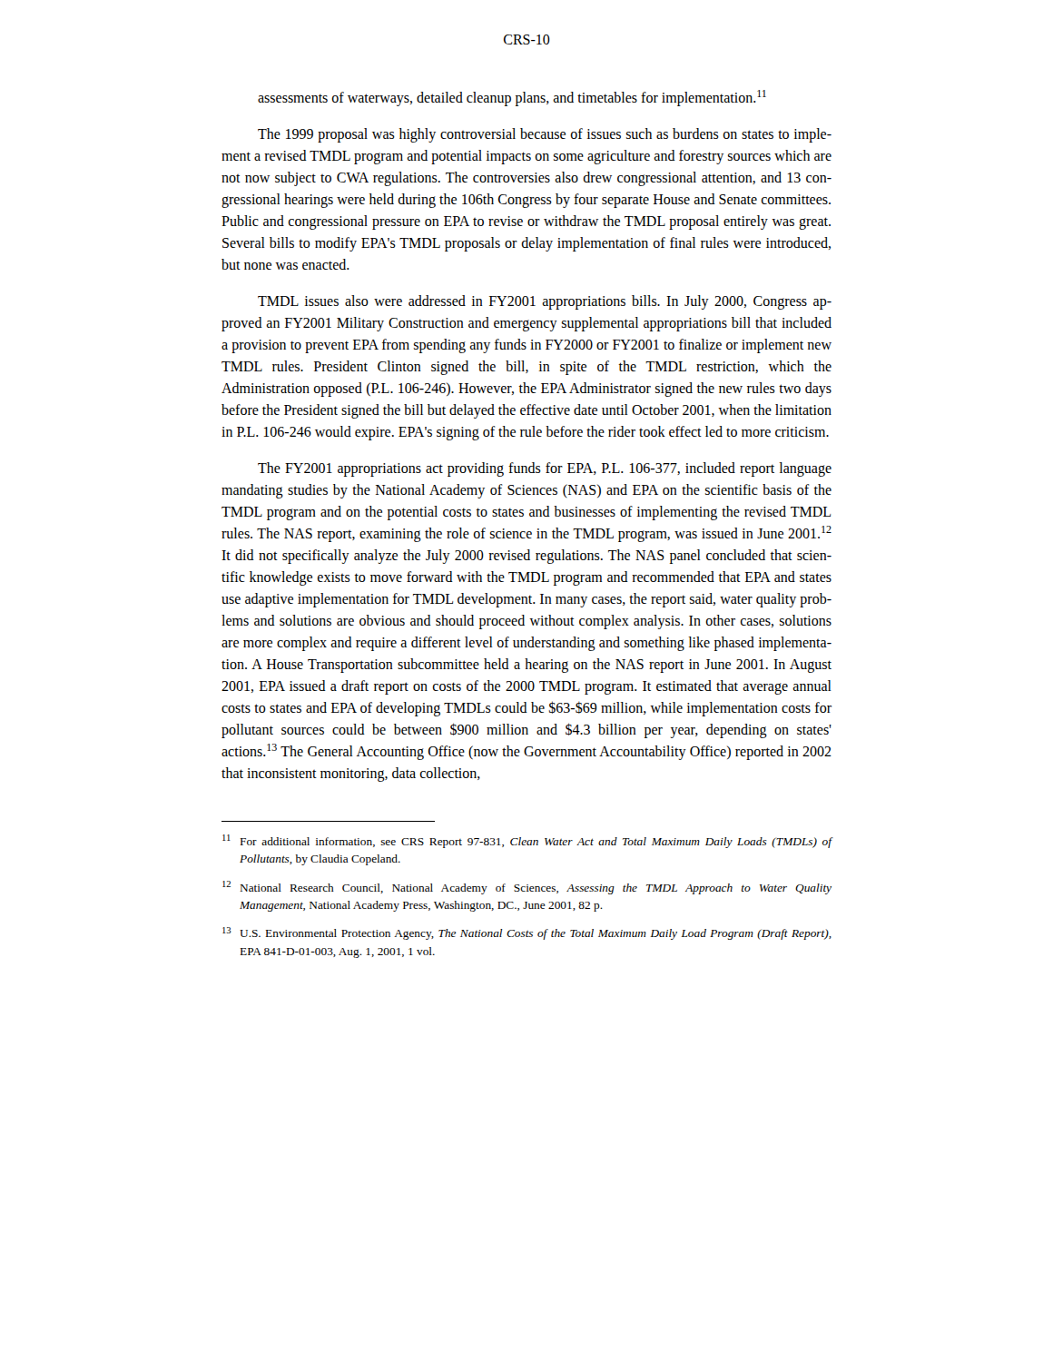CRS-10
assessments of waterways, detailed cleanup plans, and timetables for implementation.11
The 1999 proposal was highly controversial because of issues such as burdens on states to implement a revised TMDL program and potential impacts on some agriculture and forestry sources which are not now subject to CWA regulations. The controversies also drew congressional attention, and 13 congressional hearings were held during the 106th Congress by four separate House and Senate committees. Public and congressional pressure on EPA to revise or withdraw the TMDL proposal entirely was great. Several bills to modify EPA's TMDL proposals or delay implementation of final rules were introduced, but none was enacted.
TMDL issues also were addressed in FY2001 appropriations bills. In July 2000, Congress approved an FY2001 Military Construction and emergency supplemental appropriations bill that included a provision to prevent EPA from spending any funds in FY2000 or FY2001 to finalize or implement new TMDL rules. President Clinton signed the bill, in spite of the TMDL restriction, which the Administration opposed (P.L. 106-246). However, the EPA Administrator signed the new rules two days before the President signed the bill but delayed the effective date until October 2001, when the limitation in P.L. 106-246 would expire. EPA's signing of the rule before the rider took effect led to more criticism.
The FY2001 appropriations act providing funds for EPA, P.L. 106-377, included report language mandating studies by the National Academy of Sciences (NAS) and EPA on the scientific basis of the TMDL program and on the potential costs to states and businesses of implementing the revised TMDL rules. The NAS report, examining the role of science in the TMDL program, was issued in June 2001.12 It did not specifically analyze the July 2000 revised regulations. The NAS panel concluded that scientific knowledge exists to move forward with the TMDL program and recommended that EPA and states use adaptive implementation for TMDL development. In many cases, the report said, water quality problems and solutions are obvious and should proceed without complex analysis. In other cases, solutions are more complex and require a different level of understanding and something like phased implementation. A House Transportation subcommittee held a hearing on the NAS report in June 2001. In August 2001, EPA issued a draft report on costs of the 2000 TMDL program. It estimated that average annual costs to states and EPA of developing TMDLs could be $63-$69 million, while implementation costs for pollutant sources could be between $900 million and $4.3 billion per year, depending on states' actions.13 The General Accounting Office (now the Government Accountability Office) reported in 2002 that inconsistent monitoring, data collection,
11 For additional information, see CRS Report 97-831, Clean Water Act and Total Maximum Daily Loads (TMDLs) of Pollutants, by Claudia Copeland.
12 National Research Council, National Academy of Sciences, Assessing the TMDL Approach to Water Quality Management, National Academy Press, Washington, DC., June 2001, 82 p.
13 U.S. Environmental Protection Agency, The National Costs of the Total Maximum Daily Load Program (Draft Report), EPA 841-D-01-003, Aug. 1, 2001, 1 vol.